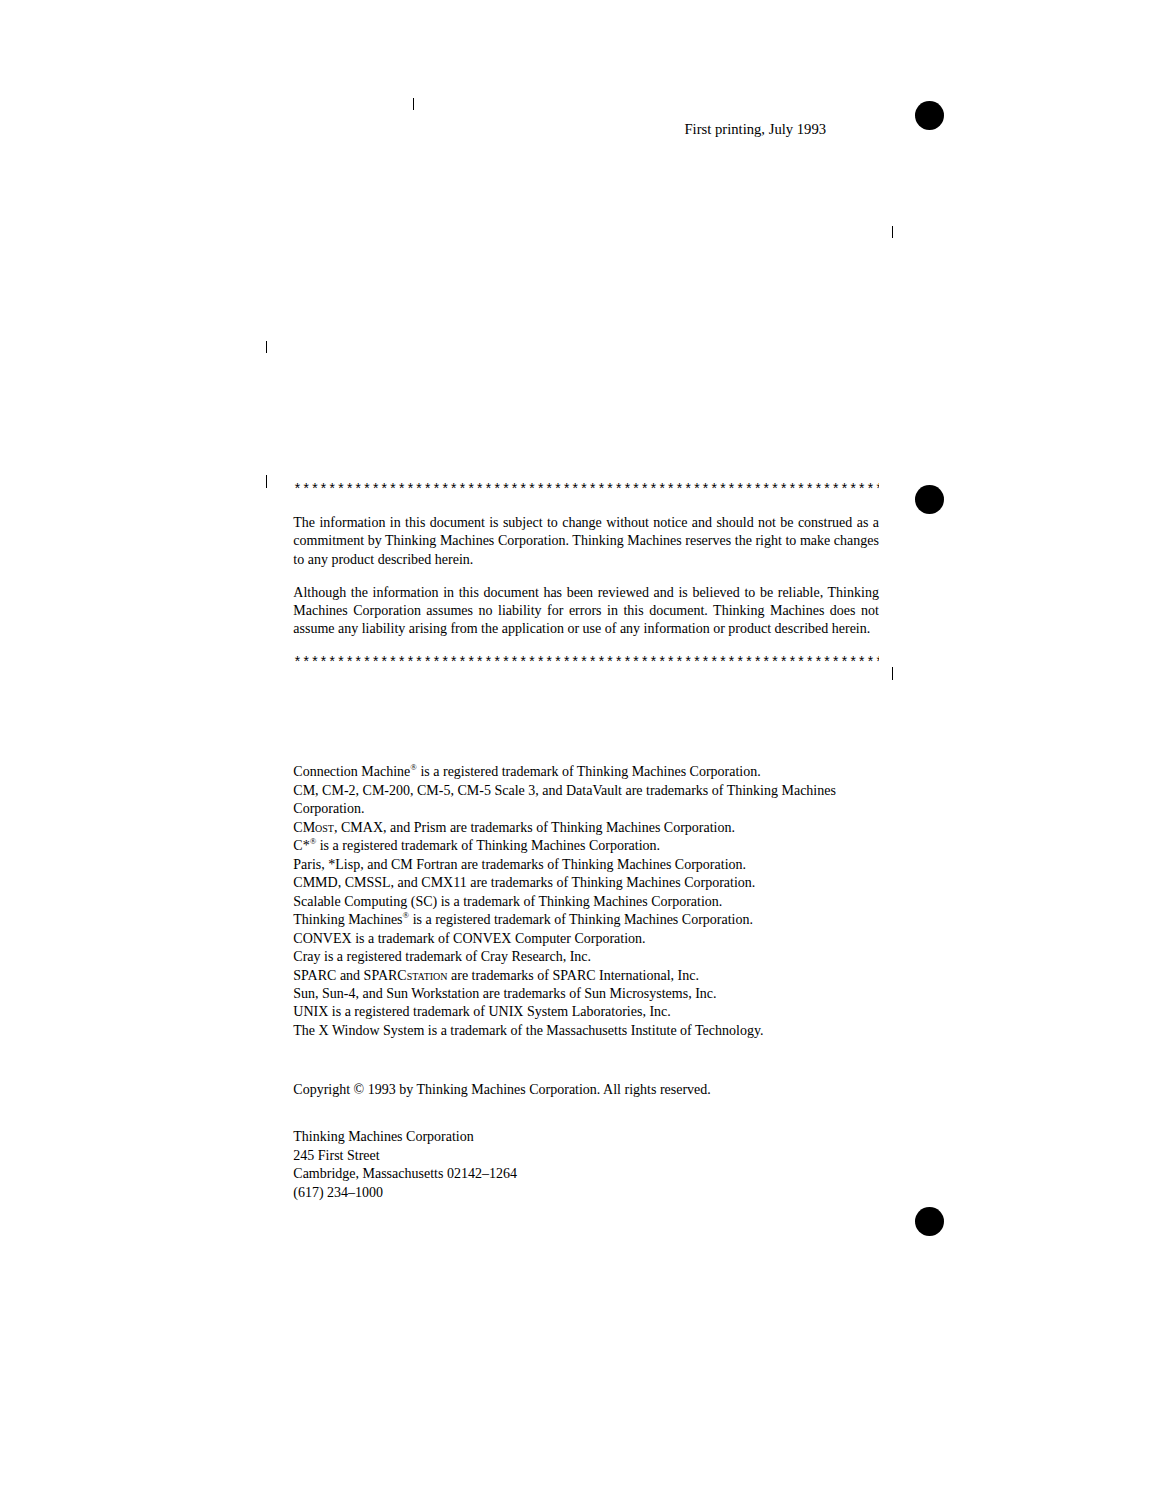First printing, July 1993
************************************************************************
The information in this document is subject to change without notice and should not be construed as a commitment by Thinking Machines Corporation. Thinking Machines reserves the right to make changes to any product described herein.
Although the information in this document has been reviewed and is believed to be reliable, Thinking Machines Corporation assumes no liability for errors in this document. Thinking Machines does not assume any liability arising from the application or use of any information or product described herein.
************************************************************************
Connection Machine® is a registered trademark of Thinking Machines Corporation.
CM, CM-2, CM-200, CM-5, CM-5 Scale 3, and DataVault are trademarks of Thinking Machines Corporation.
CMost, CMAX, and Prism are trademarks of Thinking Machines Corporation.
C*® is a registered trademark of Thinking Machines Corporation.
Paris, *Lisp, and CM Fortran are trademarks of Thinking Machines Corporation.
CMMD, CMSSL, and CMX11 are trademarks of Thinking Machines Corporation.
Scalable Computing (SC) is a trademark of Thinking Machines Corporation.
Thinking Machines® is a registered trademark of Thinking Machines Corporation.
CONVEX is a trademark of CONVEX Computer Corporation.
Cray is a registered trademark of Cray Research, Inc.
SPARC and SPARCstation are trademarks of SPARC International, Inc.
Sun, Sun-4, and Sun Workstation are trademarks of Sun Microsystems, Inc.
UNIX is a registered trademark of UNIX System Laboratories, Inc.
The X Window System is a trademark of the Massachusetts Institute of Technology.
Copyright © 1993 by Thinking Machines Corporation. All rights reserved.
Thinking Machines Corporation
245 First Street
Cambridge, Massachusetts 02142–1264
(617) 234–1000